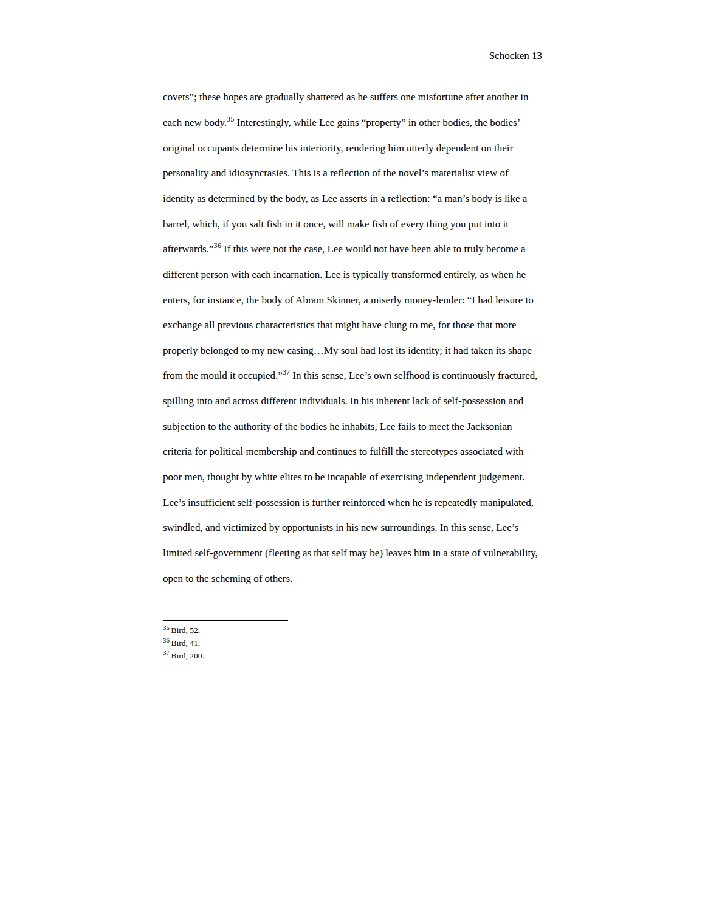Schocken 13
covets”; these hopes are gradually shattered as he suffers one misfortune after another in each new body.35 Interestingly, while Lee gains “property” in other bodies, the bodies’ original occupants determine his interiority, rendering him utterly dependent on their personality and idiosyncrasies. This is a reflection of the novel’s materialist view of identity as determined by the body, as Lee asserts in a reflection: “a man’s body is like a barrel, which, if you salt fish in it once, will make fish of every thing you put into it afterwards.”36 If this were not the case, Lee would not have been able to truly become a different person with each incarnation. Lee is typically transformed entirely, as when he enters, for instance, the body of Abram Skinner, a miserly money-lender: “I had leisure to exchange all previous characteristics that might have clung to me, for those that more properly belonged to my new casing…My soul had lost its identity; it had taken its shape from the mould it occupied.”37 In this sense, Lee’s own selfhood is continuously fractured, spilling into and across different individuals. In his inherent lack of self-possession and subjection to the authority of the bodies he inhabits, Lee fails to meet the Jacksonian criteria for political membership and continues to fulfill the stereotypes associated with poor men, thought by white elites to be incapable of exercising independent judgement. Lee’s insufficient self-possession is further reinforced when he is repeatedly manipulated, swindled, and victimized by opportunists in his new surroundings. In this sense, Lee’s limited self-government (fleeting as that self may be) leaves him in a state of vulnerability, open to the scheming of others.
35Bird, 52.
36Bird, 41.
37Bird, 200.